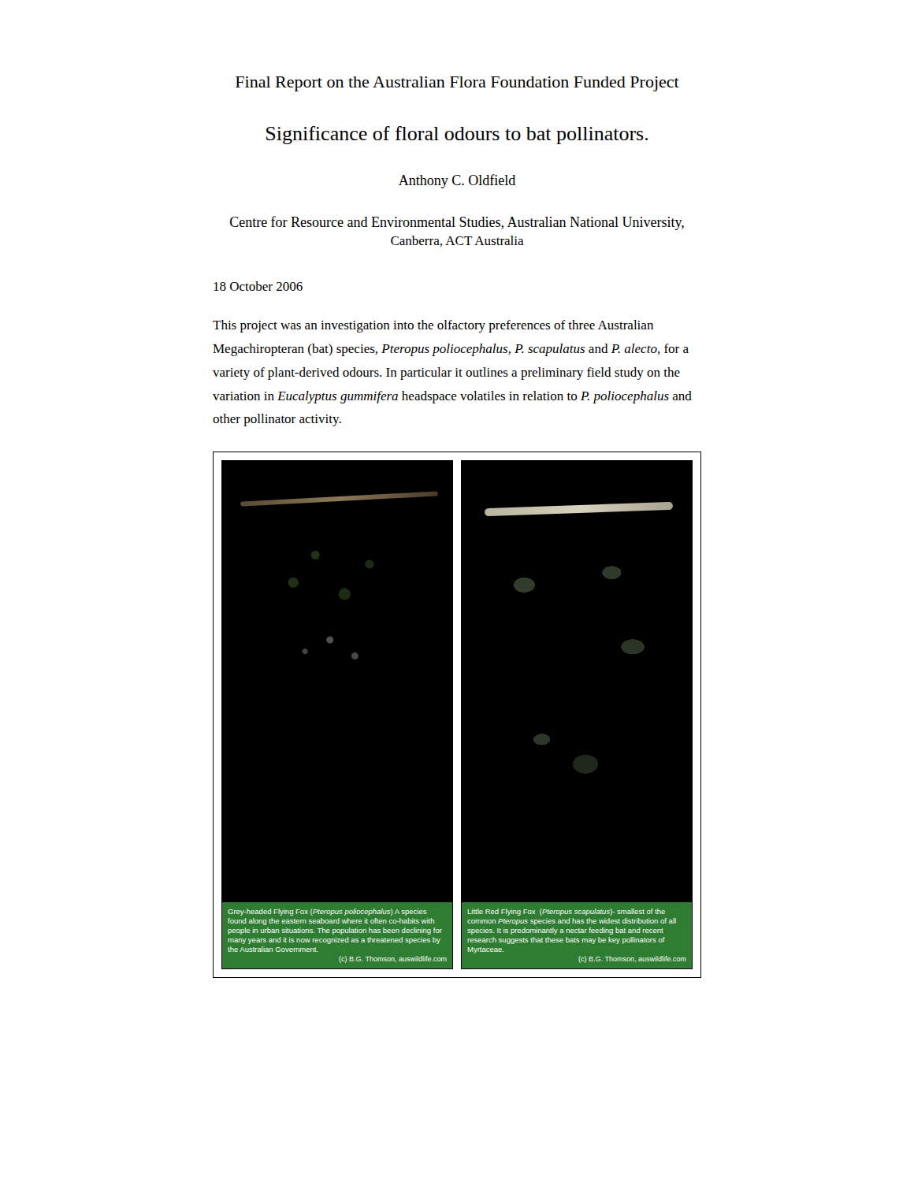Final Report on the Australian Flora Foundation Funded Project
Significance of floral odours to bat pollinators.
Anthony C. Oldfield
Centre for Resource and Environmental Studies, Australian National University, Canberra, ACT Australia
18 October 2006
This project was an investigation into the olfactory preferences of three Australian Megachiropteran (bat) species, Pteropus poliocephalus, P. scapulatus and P. alecto, for a variety of plant-derived odours. In particular it outlines a preliminary field study on the variation in Eucalyptus gummifera headspace volatiles in relation to P. poliocephalus and other pollinator activity.
Grey-headed Flying Fox (Pteropus poliocephalus) A species found along the eastern seaboard where it often co-habits with people in urban situations. The population has been declining for many years and it is now recognized as a threatened species by the Australian Government. (c) B.G. Thomson, auswildlife.com
Little Red Flying Fox (Pteropus scapulatus)- smallest of the common Pteropus species and has the widest distribution of all species. It is predominantly a nectar feeding bat and recent research suggests that these bats may be key pollinators of Myrtaceae. (c) B.G. Thomson, auswildlife.com